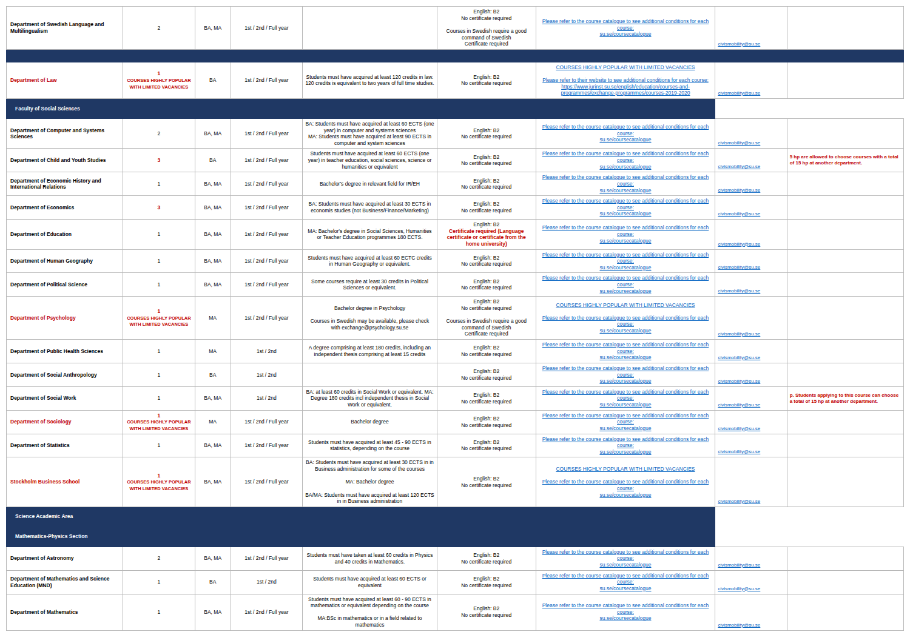| Department of Swedish Language and Multilingualism | 2 | BA, MA | 1st / 2nd / Full year | | English: B2 No certificate required Courses in Swedish require a good command of Swedish Certificate required | Please refer to the course catalogue to see additional conditions for each course: su.se/coursecatalogue | civismobility@su.se | |
| Department of Law | 1 COURSES HIGHLY POPULAR WITH LIMITED VACANCIES | BA | 1st / 2nd / Full year | Students must have acquired at least 120 credits in law. 120 credits is equivalent to two years of full time studies. | English: B2 No certificate required | COURSES HIGHLY POPULAR WITH LIMITED VACANCIES Please refer to their website to see additional conditions for each course: https://www.jurinst.su.se/english/education/courses-and-programmes/exchange-programmes/courses-2019-2020 | civismobility@su.se | |
| Faculty of Social Sciences | | |
| Department of Computer and Systems Sciences | 2 | BA, MA | 1st / 2nd / Full year | BA: Students must have acquired at least 60 ECTS (one year) in computer and systems sciences MA: Students must have acquired at least 90 ECTS in computer and system sciences | English: B2 No certificate required | Please refer to the course catalogue to see additional conditions for each course: su.se/coursecatalogue | civismobility@su.se | |
| Department of Child and Youth Studies | 3 | BA | 1st / 2nd / Full year | Students must have acquired at least 60 ECTS (one year) in teacher education, social sciences, science or humanities or equivalent | English: B2 No certificate required | Please refer to the course catalogue to see additional conditions for each course: su.se/coursecatalogue | civismobility@su.se | 5 hp are allowed to choose courses with a total of 15 hp at another department. |
| Department of Economic History and International Relations | 1 | BA, MA | 1st / 2nd / Full year | Bachelor's degree in relevant field for IR/EH | English: B2 No certificate required | Please refer to the course catalogue to see additional conditions for each course: su.se/coursecatalogue | civismobility@su.se | |
| Department of Economics | 3 | BA, MA | 1st / 2nd / Full year | BA: Students must have acquired at least 30 ECTS in economis studies (not Business/Finance/Marketing) | English: B2 No certificate required | Please refer to the course catalogue to see additional conditions for each course: su.se/coursecatalogue | civismobility@su.se | |
| Department of Education | 1 | BA, MA | 1st / 2nd / Full year | MA: Bachelor's degree in Social Sciences, Humanities or Teacher Education programmes 180 ECTS. | English: B2 Certificate required (Language certificate or certificate from the home university) | Please refer to the course catalogue to see additional conditions for each course: su.se/coursecatalogue | civismobility@su.se | |
| Department of Human Geography | 1 | BA, MA | 1st / 2nd / Full year | Students must have acquired at least 60 ECTC credits in Human Geography or equivalent. | English: B2 No certificate required | Please refer to the course catalogue to see additional conditions for each course: su.se/coursecatalogue | civismobility@su.se | |
| Department of Political Science | 1 | BA, MA | 1st / 2nd / Full year | Some courses require at least 30 credits in Political Sciences or equivalent. | English: B2 No certificate required | Please refer to the course catalogue to see additional conditions for each course: su.se/coursecatalogue | civismobility@su.se | |
| Department of Psychology | 1 COURSES HIGHLY POPULAR WITH LIMITED VACANCIES | MA | 1st / 2nd / Full year | Bachelor degree in Psychology Courses in Swedish may be available, please check with exchange@psychology.su.se | English: B2 No certificate required Courses in Swedish require a good command of Swedish Certificate required | COURSES HIGHLY POPULAR WITH LIMITED VACANCIES Please refer to the course catalogue to see additional conditions for each course: su.se/coursecatalogue | civismobility@su.se | |
| Department of Public Health Sciences | 1 | MA | 1st / 2nd | A degree comprising at least 180 credits, including an independent thesis comprising at least 15 credits | English: B2 No certificate required | Please refer to the course catalogue to see additional conditions for each course: su.se/coursecatalogue | civismobility@su.se | |
| Department of Social Anthropology | 1 | BA | 1st / 2nd | | English: B2 No certificate required | Please refer to the course catalogue to see additional conditions for each course: su.se/coursecatalogue | civismobility@su.se | |
| Department of Social Work | 1 | BA, MA | 1st / 2nd | BA: at least 60 credits in Social Work or equivalent. MA: Degree 180 credits incl independent thesis in Social Work or equivalent. | English: B2 No certificate required | Please refer to the course catalogue to see additional conditions for each course: su.se/coursecatalogue | civismobility@su.se | p. Students applying to this course can choose a total of 15 hp at another department. |
| Department of Sociology | 1 COURSES HIGHLY POPULAR WITH LIMITED VACANCIES | MA | 1st / 2nd / Full year | Bachelor degree | English: B2 No certificate required | Please refer to the course catalogue to see additional conditions for each course: su.se/coursecatalogue | civismobility@su.se | |
| Department of Statistics | 1 | BA, MA | 1st / 2nd / Full year | Students must have acquired at least 45 - 90 ECTS in statistics, depending on the course | English: B2 No certificate required | Please refer to the course catalogue to see additional conditions for each course: su.se/coursecatalogue | civismobility@su.se | |
| Stockholm Business School | 1 COURSES HIGHLY POPULAR WITH LIMITED VACANCIES | BA, MA | 1st / 2nd / Full year | BA: Students must have acquired at least 30 ECTS in in Business administration for some of the courses MA: Bachelor degree BA/MA: Students must have acquired at least 120 ECTS in in Business administration | English: B2 No certificate required | COURSES HIGHLY POPULAR WITH LIMITED VACANCIES Please refer to the course catalogue to see additional conditions for each course: su.se/coursecatalogue | civismobility@su.se | |
| Science Academic Area | | |
| Mathematics-Physics Section | | |
| Department of Astronomy | 2 | BA, MA | 1st / 2nd / Full year | Students must have taken at least 60 credits in Physics and 40 credits in Mathematics. | English: B2 No certificate required | Please refer to the course catalogue to see additional conditions for each course: su.se/coursecatalogue | civismobility@su.se | |
| Department of Mathematics and Science Education (MND) | 1 | BA | 1st / 2nd | Students must have acquired at least 60 ECTS or equivalent | English: B2 No certificate required | Please refer to the course catalogue to see additional conditions for each course: su.se/coursecatalogue | civismobility@su.se | |
| Department of Mathematics | 1 | BA, MA | 1st / 2nd / Full year | Students must have acquired at least 60 - 90 ECTS in mathematics or equivalent depending on the course MA:BSc in mathematics or in a field related to mathematics | English: B2 No certificate required | Please refer to the course catalogue to see additional conditions for each course: su.se/coursecatalogue | civismobility@su.se | |